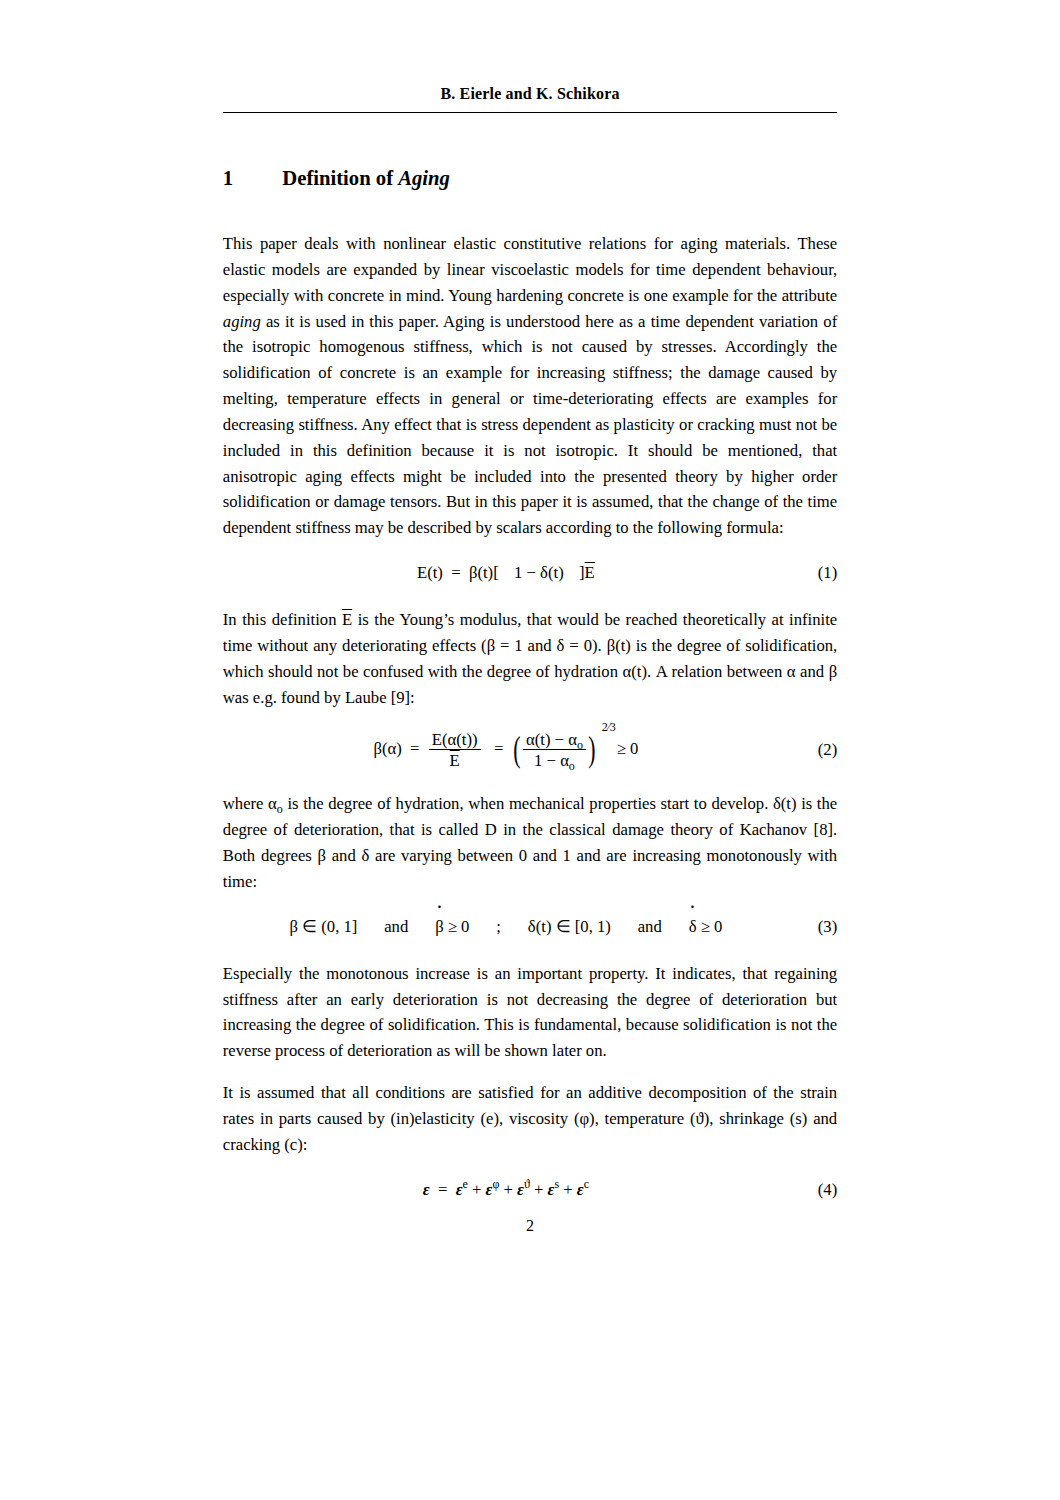B. Eierle and K. Schikora
1 Definition of Aging
This paper deals with nonlinear elastic constitutive relations for aging materials. These elastic models are expanded by linear viscoelastic models for time dependent behaviour, especially with concrete in mind. Young hardening concrete is one example for the attribute aging as it is used in this paper. Aging is understood here as a time dependent variation of the isotropic homogenous stiffness, which is not caused by stresses. Accordingly the solidification of concrete is an example for increasing stiffness; the damage caused by melting, temperature effects in general or time-deteriorating effects are examples for decreasing stiffness. Any effect that is stress dependent as plasticity or cracking must not be included in this definition because it is not isotropic. It should be mentioned, that anisotropic aging effects might be included into the presented theory by higher order solidification or damage tensors. But in this paper it is assumed, that the change of the time dependent stiffness may be described by scalars according to the following formula:
E(t) = β(t)[ 1 − δ(t) ]E
(1)
In this definition E is the Young’s modulus, that would be reached theoretically at infinite time without any deteriorating effects (β = 1 and δ = 0). β(t) is the degree of solidification, which should not be confused with the degree of hydration α(t). A relation between α and β was e.g. found by Laube [9]:
β(α) = E(α(t)) E = (α(t) − αo 1 − αo) 2⁄3 ≥ 0
(2)
where αo is the degree of hydration, when mechanical properties start to develop. δ(t) is the degree of deterioration, that is called D in the classical damage theory of Kachanov [8]. Both degrees β and δ are varying between 0 and 1 and are increasing monotonously with time:
β ∈ (0, 1] and β ≥ 0 ; δ(t) ∈ [0, 1) and δ ≥ 0
(3)
Especially the monotonous increase is an important property. It indicates, that regaining stiffness after an early deterioration is not decreasing the degree of deterioration but increasing the degree of solidification. This is fundamental, because solidification is not the reverse process of deterioration as will be shown later on.
It is assumed that all conditions are satisfied for an additive decomposition of the strain rates in parts caused by (in)elasticity (e), viscosity (φ), temperature (ϑ), shrinkage (s) and cracking (c):
ε = εe + εφ + εϑ + εs + εc
(4)
2